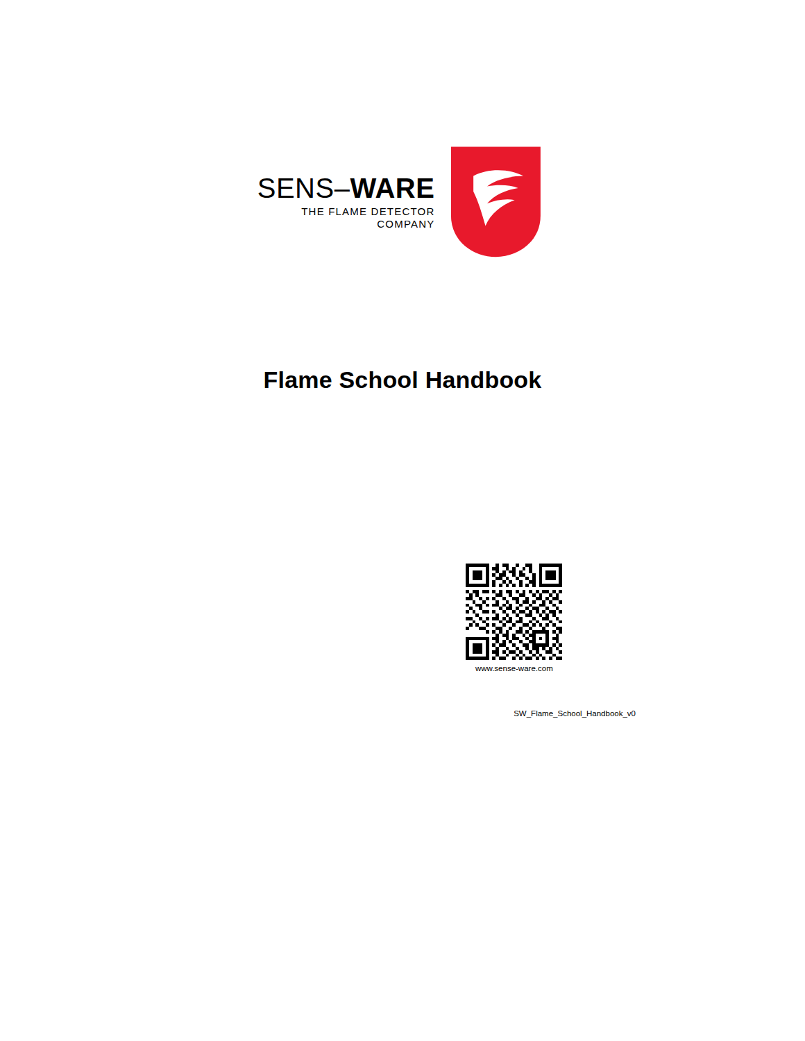SENS‒WARE
THE FLAME DETECTOR
COMPANY
Flame School Handbook
www.sense-ware.com
SW_Flame_School_Handbook_v0